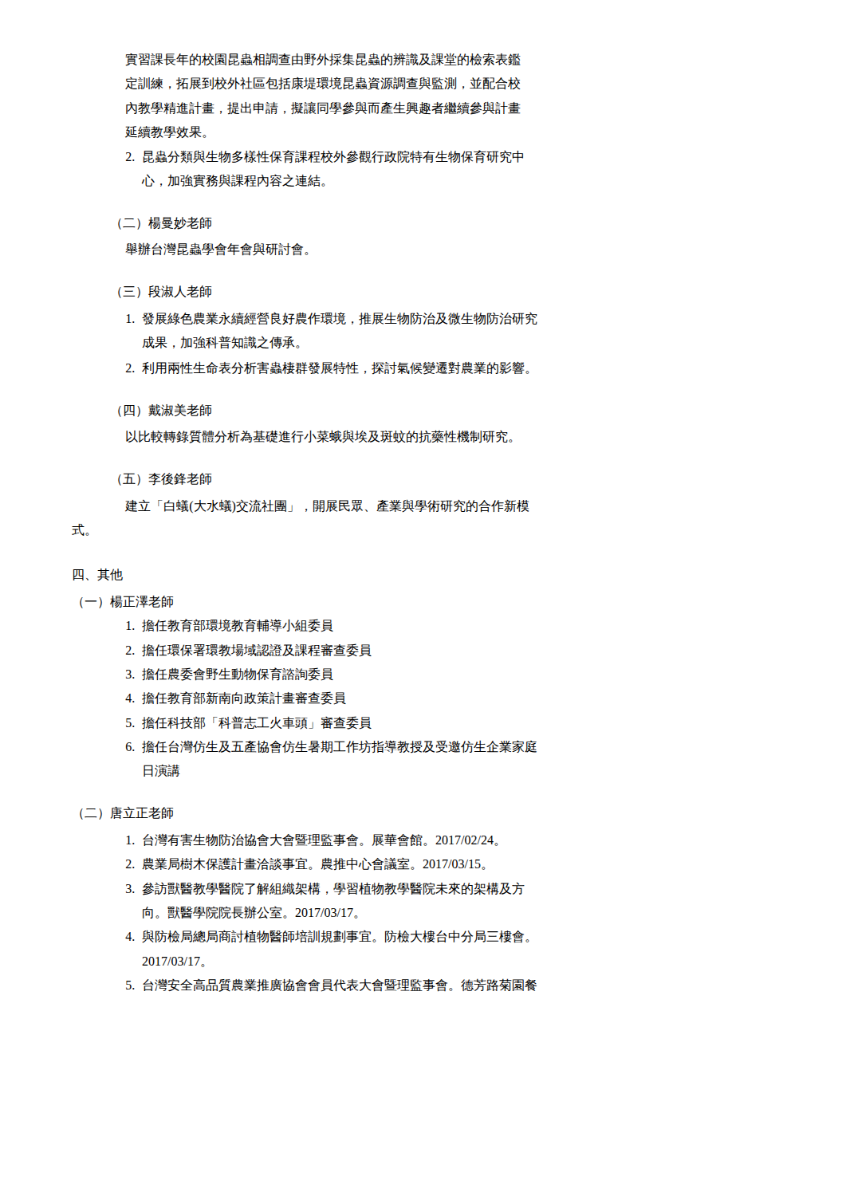實習課長年的校園昆蟲相調查由野外採集昆蟲的辨識及課堂的檢索表鑑
定訓練，拓展到校外社區包括康堤環境昆蟲資源調查與監測，並配合校
內教學精進計畫，提出申請，擬讓同學參與而產生興趣者繼續參與計畫
延續教學效果。
昆蟲分類與生物多樣性保育課程校外參觀行政院特有生物保育研究中
心，加強實務與課程內容之連結。
（二）楊曼妙老師
舉辦台灣昆蟲學會年會與研討會。
（三）段淑人老師
發展綠色農業永續經營良好農作環境，推展生物防治及微生物防治研究
成果，加強科普知識之傳承。
利用兩性生命表分析害蟲棲群發展特性，探討氣候變遷對農業的影響。
（四）戴淑美老師
以比較轉錄質體分析為基礎進行小菜蛾與埃及斑蚊的抗藥性機制研究。
（五）李後鋒老師
建立「白蟻(大水蟻)交流社團」，開展民眾、產業與學術研究的合作新模
式。
四、其他
（一）楊正澤老師
擔任教育部環境教育輔導小組委員
擔任環保署環教場域認證及課程審查委員
擔任農委會野生動物保育諮詢委員
擔任教育部新南向政策計畫審查委員
擔任科技部「科普志工火車頭」審查委員
擔任台灣仿生及五產協會仿生暑期工作坊指導教授及受邀仿生企業家庭
日演講
（二）唐立正老師
台灣有害生物防治協會大會暨理監事會。展華會館。2017/02/24。
農業局樹木保護計畫洽談事宜。農推中心會議室。2017/03/15。
參訪獸醫教學醫院了解組織架構，學習植物教學醫院未來的架構及方
向。獸醫學院院長辦公室。2017/03/17。
與防檢局總局商討植物醫師培訓規劃事宜。防檢大樓台中分局三樓會。
2017/03/17。
台灣安全高品質農業推廣協會會員代表大會暨理監事會。德芳路菊園餐